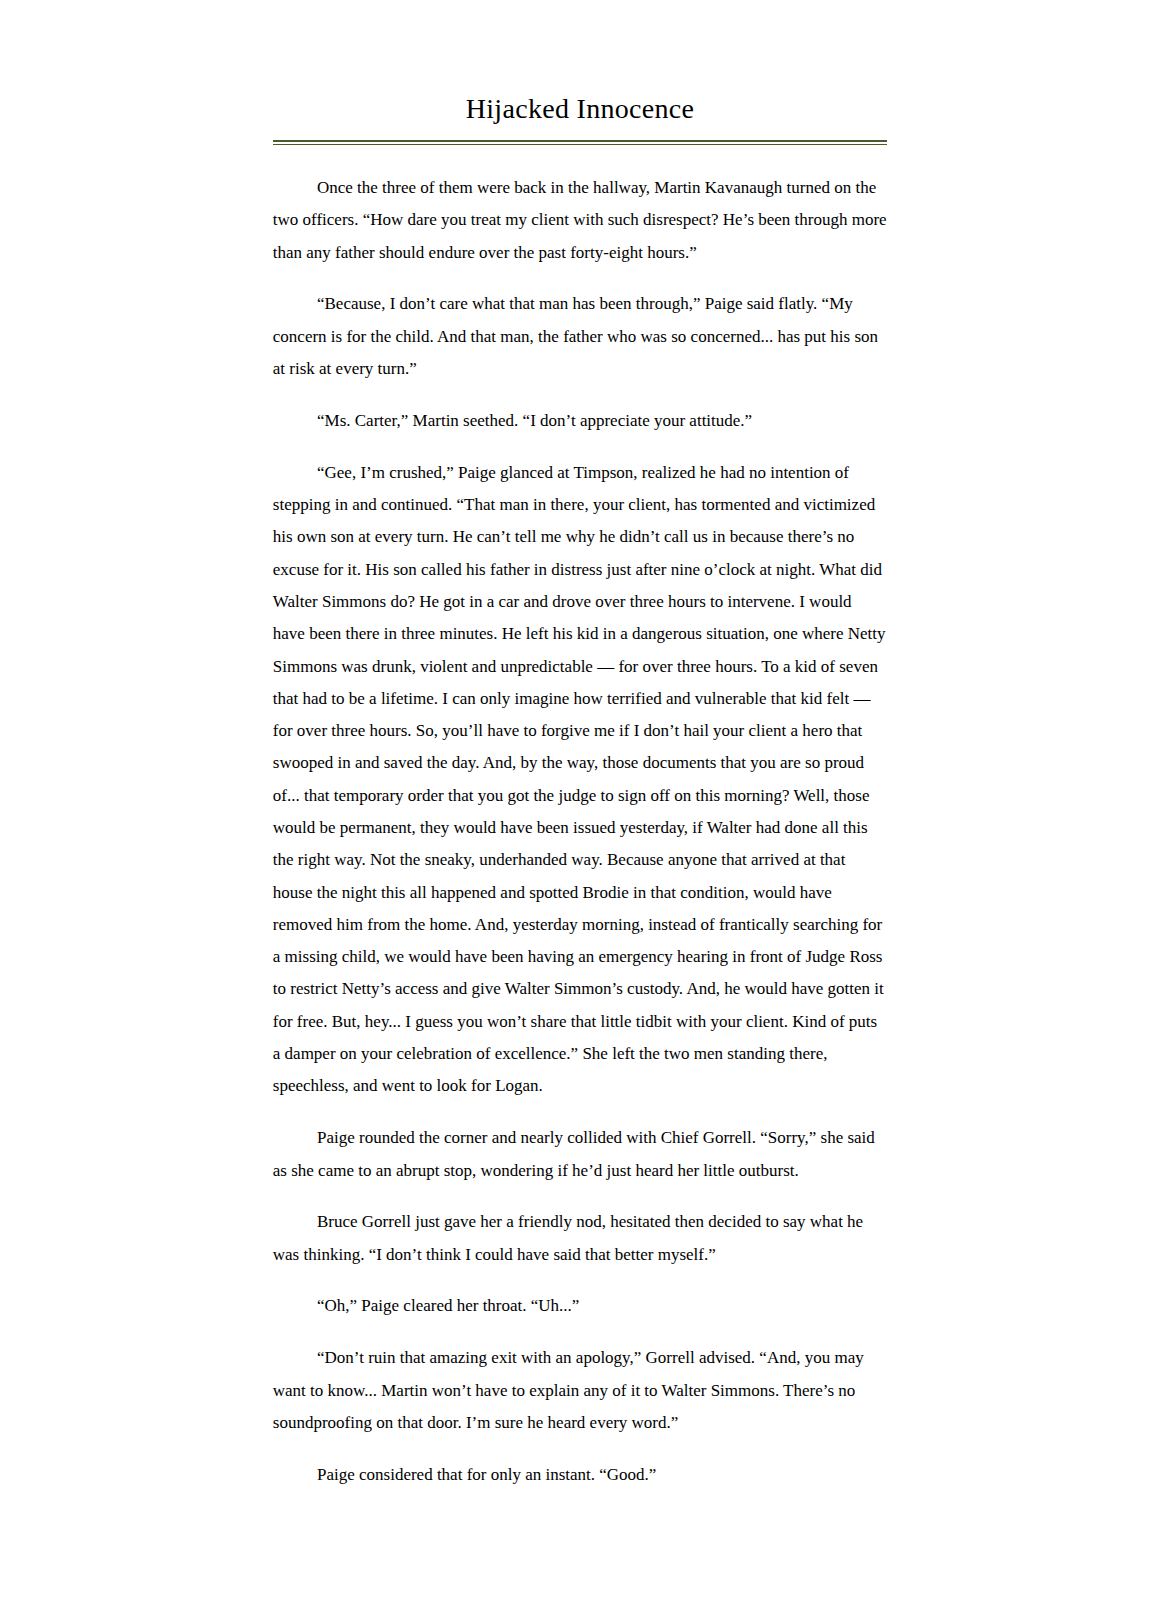Hijacked Innocence
Once the three of them were back in the hallway, Martin Kavanaugh turned on the two officers. “How dare you treat my client with such disrespect? He’s been through more than any father should endure over the past forty-eight hours.”
“Because, I don’t care what that man has been through,” Paige said flatly. “My concern is for the child. And that man, the father who was so concerned... has put his son at risk at every turn.”
“Ms. Carter,” Martin seethed. “I don’t appreciate your attitude.”
“Gee, I’m crushed,” Paige glanced at Timpson, realized he had no intention of stepping in and continued. “That man in there, your client, has tormented and victimized his own son at every turn. He can’t tell me why he didn’t call us in because there’s no excuse for it. His son called his father in distress just after nine o’clock at night. What did Walter Simmons do? He got in a car and drove over three hours to intervene. I would have been there in three minutes. He left his kid in a dangerous situation, one where Netty Simmons was drunk, violent and unpredictable — for over three hours. To a kid of seven that had to be a lifetime. I can only imagine how terrified and vulnerable that kid felt — for over three hours. So, you’ll have to forgive me if I don’t hail your client a hero that swooped in and saved the day. And, by the way, those documents that you are so proud of... that temporary order that you got the judge to sign off on this morning? Well, those would be permanent, they would have been issued yesterday, if Walter had done all this the right way. Not the sneaky, underhanded way. Because anyone that arrived at that house the night this all happened and spotted Brodie in that condition, would have removed him from the home. And, yesterday morning, instead of frantically searching for a missing child, we would have been having an emergency hearing in front of Judge Ross to restrict Netty’s access and give Walter Simmon’s custody. And, he would have gotten it for free. But, hey... I guess you won’t share that little tidbit with your client. Kind of puts a damper on your celebration of excellence.” She left the two men standing there, speechless, and went to look for Logan.
Paige rounded the corner and nearly collided with Chief Gorrell. “Sorry,” she said as she came to an abrupt stop, wondering if he’d just heard her little outburst.
Bruce Gorrell just gave her a friendly nod, hesitated then decided to say what he was thinking. “I don’t think I could have said that better myself.”
“Oh,” Paige cleared her throat. “Uh...”
“Don’t ruin that amazing exit with an apology,” Gorrell advised. “And, you may want to know... Martin won’t have to explain any of it to Walter Simmons. There’s no soundproofing on that door. I’m sure he heard every word.”
Paige considered that for only an instant. “Good.”